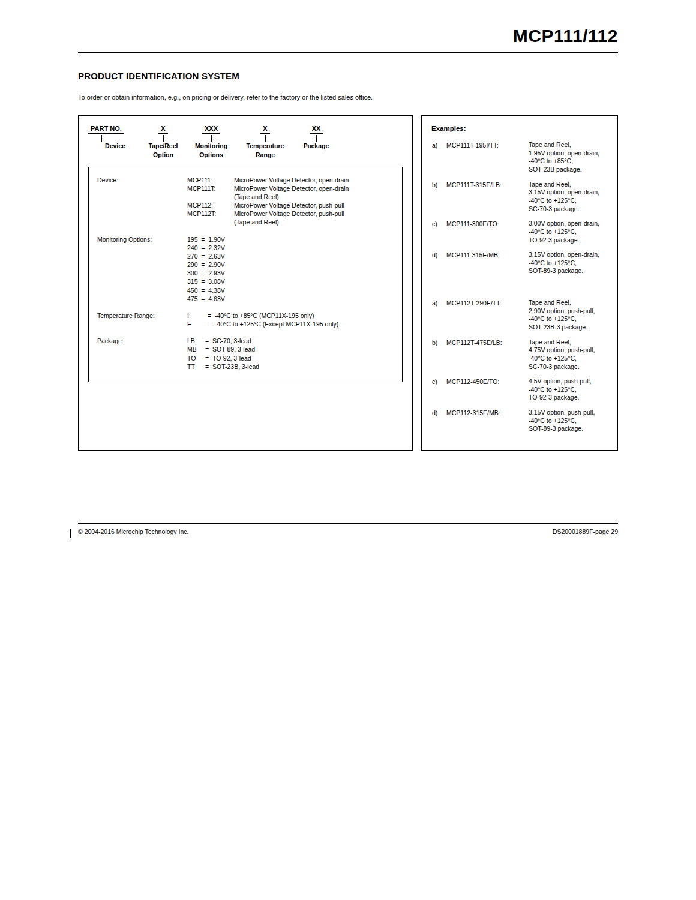MCP111/112
PRODUCT IDENTIFICATION SYSTEM
To order or obtain information, e.g., on pricing or delivery, refer to the factory or the listed sales office.
PART NO.
X
XXX
X
XX
Device
Tape/Reel
Monitoring
Temperature
Package
Option
Options
Range
| Device: | MCP111: MicroPower Voltage Detector, open-drain MCP111T: MicroPower Voltage Detector, open-drain (Tape and Reel) MCP112: MicroPower Voltage Detector, push-pull MCP112T: MicroPower Voltage Detector, push-pull (Tape and Reel) |
| Monitoring Options: | 195 = 1.90V 240 = 2.32V 270 = 2.63V 290 = 2.90V 300 = 2.93V 315 = 3.08V 450 = 4.38V 475 = 4.63V |
| Temperature Range: | I = -40°C to +85°C (MCP11X-195 only) E = -40°C to +125°C (Except MCP11X-195 only) |
| Package: | LB = SC-70, 3-lead MB = SOT-89, 3-lead TO = TO-92, 3-lead TT = SOT-23B, 3-lead |
Examples:
| a) | MCP111T-195I/TT: | Tape and Reel, 1.95V option, open-drain, -40°C to +85°C, SOT-23B package. |
| b) | MCP111T-315E/LB: | Tape and Reel, 3.15V option, open-drain, -40°C to +125°C, SC-70-3 package. |
| c) | MCP111-300E/TO: | 3.00V option, open-drain, -40°C to +125°C, TO-92-3 package. |
| d) | MCP111-315E/MB: | 3.15V option, open-drain, -40°C to +125°C, SOT-89-3 package. |
| a) | MCP112T-290E/TT: | Tape and Reel, 2.90V option, push-pull, -40°C to +125°C, SOT-23B-3 package. |
| b) | MCP112T-475E/LB: | Tape and Reel, 4.75V option, push-pull, -40°C to +125°C, SC-70-3 package. |
| c) | MCP112-450E/TO: | 4.5V option, push-pull, -40°C to +125°C, TO-92-3 package. |
| d) | MCP112-315E/MB: | 3.15V option, push-pull, -40°C to +125°C, SOT-89-3 package. |
© 2004-2016 Microchip Technology Inc.
DS20001889F-page 29